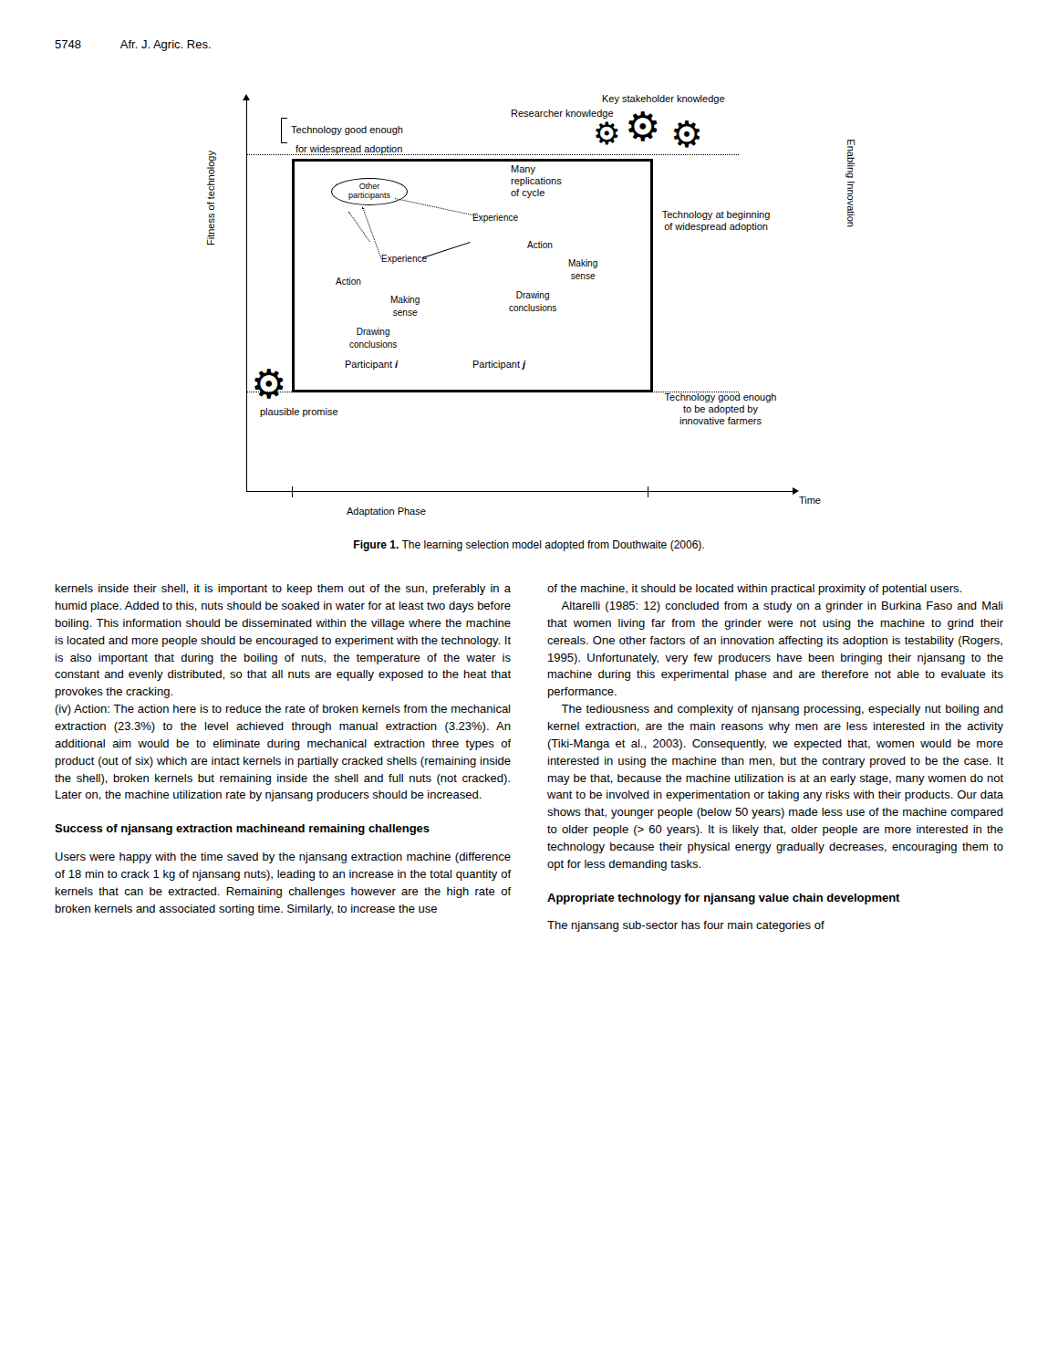5748 Afr. J. Agric. Res.
Fitness of technology
Enabling Innovation
Technology good enough
for widespread adoption
Key stakeholder knowledge
Researcher knowledge
⚙
⚙
⚙
⚙
Other
participants
Experience
Action
Making
sense
Drawing
conclusions
Experience
Action
Making
sense
Drawing
conclusions
Participant i
Participant j
Many
replications
of cycle
Technology at beginning
of widespread adoption
plausible promise
Technology good enough
to be adopted by
innovative farmers
Adaptation Phase
Time
Figure 1. The learning selection model adopted from Douthwaite (2006).
kernels inside their shell, it is important to keep them out of the sun, preferably in a humid place. Added to this, nuts should be soaked in water for at least two days before boiling. This information should be disseminated within the village where the machine is located and more people should be encouraged to experiment with the technology. It is also important that during the boiling of nuts, the temperature of the water is constant and evenly distributed, so that all nuts are equally exposed to the heat that provokes the cracking.
(iv) Action: The action here is to reduce the rate of broken kernels from the mechanical extraction (23.3%) to the level achieved through manual extraction (3.23%). An additional aim would be to eliminate during mechanical extraction three types of product (out of six) which are intact kernels in partially cracked shells (remaining inside the shell), broken kernels but remaining inside the shell and full nuts (not cracked). Later on, the machine utilization rate by njansang producers should be increased.
Success of njansang extraction machineand remaining challenges
Users were happy with the time saved by the njansang extraction machine (difference of 18 min to crack 1 kg of njansang nuts), leading to an increase in the total quantity of kernels that can be extracted. Remaining challenges however are the high rate of broken kernels and associated sorting time. Similarly, to increase the use
of the machine, it should be located within practical proximity of potential users.
Altarelli (1985: 12) concluded from a study on a grinder in Burkina Faso and Mali that women living far from the grinder were not using the machine to grind their cereals. One other factors of an innovation affecting its adoption is testability (Rogers, 1995). Unfortunately, very few producers have been bringing their njansang to the machine during this experimental phase and are therefore not able to evaluate its performance.
The tediousness and complexity of njansang processing, especially nut boiling and kernel extraction, are the main reasons why men are less interested in the activity (Tiki-Manga et al., 2003). Consequently, we expected that, women would be more interested in using the machine than men, but the contrary proved to be the case. It may be that, because the machine utilization is at an early stage, many women do not want to be involved in experimentation or taking any risks with their products. Our data shows that, younger people (below 50 years) made less use of the machine compared to older people (> 60 years). It is likely that, older people are more interested in the technology because their physical energy gradually decreases, encouraging them to opt for less demanding tasks.
Appropriate technology for njansang value chain development
The njansang sub-sector has four main categories of